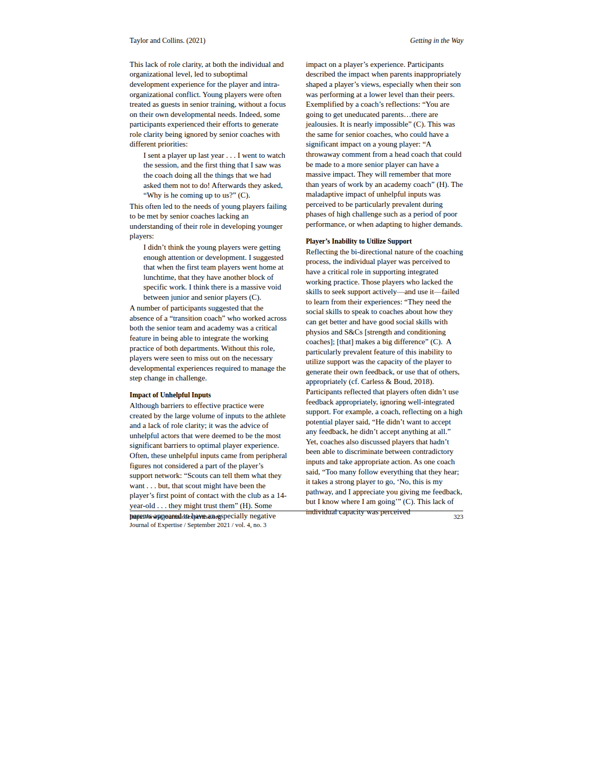Taylor and Collins. (2021) Getting in the Way
This lack of role clarity, at both the individual and organizational level, led to suboptimal development experience for the player and intra-organizational conflict. Young players were often treated as guests in senior training, without a focus on their own developmental needs. Indeed, some participants experienced their efforts to generate role clarity being ignored by senior coaches with different priorities:
I sent a player up last year . . . I went to watch the session, and the first thing that I saw was the coach doing all the things that we had asked them not to do! Afterwards they asked, “Why is he coming up to us?” (C).
This often led to the needs of young players failing to be met by senior coaches lacking an understanding of their role in developing younger players:
I didn’t think the young players were getting enough attention or development. I suggested that when the first team players went home at lunchtime, that they have another block of specific work. I think there is a massive void between junior and senior players (C).
A number of participants suggested that the absence of a “transition coach” who worked across both the senior team and academy was a critical feature in being able to integrate the working practice of both departments. Without this role, players were seen to miss out on the necessary developmental experiences required to manage the step change in challenge.
Impact of Unhelpful Inputs
Although barriers to effective practice were created by the large volume of inputs to the athlete and a lack of role clarity; it was the advice of unhelpful actors that were deemed to be the most significant barriers to optimal player experience. Often, these unhelpful inputs came from peripheral figures not considered a part of the player’s support network: “Scouts can tell them what they want . . . but, that scout might have been the player’s first point of contact with the club as a 14-year-old . . . they might trust them” (H). Some parents appeared to have an especially negative impact on a player’s experience. Participants described the impact when parents inappropriately shaped a player’s views, especially when their son was performing at a lower level than their peers. Exemplified by a coach’s reflections: “You are going to get uneducated parents…there are jealousies. It is nearly impossible” (C). This was the same for senior coaches, who could have a significant impact on a young player: “A throwaway comment from a head coach that could be made to a more senior player can have a massive impact. They will remember that more than years of work by an academy coach” (H). The maladaptive impact of unhelpful inputs was perceived to be particularly prevalent during phases of high challenge such as a period of poor performance, or when adapting to higher demands.
Player’s Inability to Utilize Support
Reflecting the bi-directional nature of the coaching process, the individual player was perceived to have a critical role in supporting integrated working practice. Those players who lacked the skills to seek support actively—and use it—failed to learn from their experiences: “They need the social skills to speak to coaches about how they can get better and have good social skills with physios and S&Cs [strength and conditioning coaches]; [that] makes a big difference” (C). A particularly prevalent feature of this inability to utilize support was the capacity of the player to generate their own feedback, or use that of others, appropriately (cf. Carless & Boud, 2018). Participants reflected that players often didn’t use feedback appropriately, ignoring well-integrated support. For example, a coach, reflecting on a high potential player said, “He didn’t want to accept any feedback, he didn’t accept anything at all.” Yet, coaches also discussed players that hadn’t been able to discriminate between contradictory inputs and take appropriate action. As one coach said, “Too many follow everything that they hear; it takes a strong player to go, ‘No, this is my pathway, and I appreciate you giving me feedback, but I know where I am going’” (C). This lack of individual capacity was perceived
https://www.journalofexpertise.org
Journal of Expertise / September 2021 / vol. 4, no. 3
323